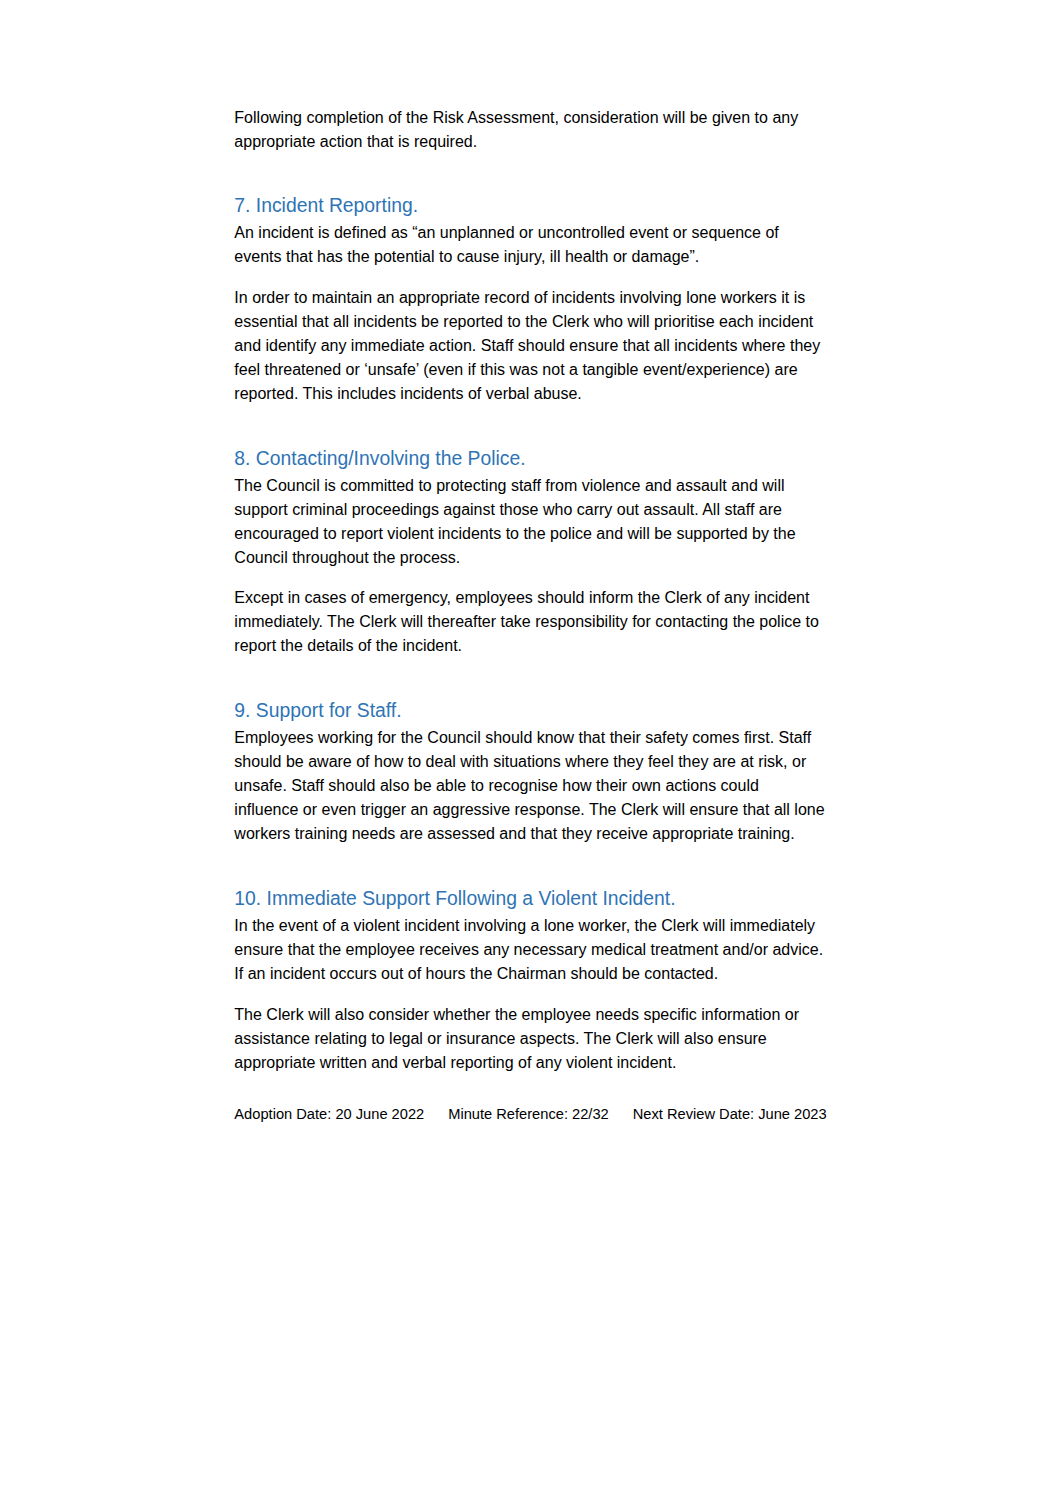Following completion of the Risk Assessment, consideration will be given to any appropriate action that is required.
7. Incident Reporting.
An incident is defined as “an unplanned or uncontrolled event or sequence of events that has the potential to cause injury, ill health or damage”.
In order to maintain an appropriate record of incidents involving lone workers it is essential that all incidents be reported to the Clerk who will prioritise each incident and identify any immediate action. Staff should ensure that all incidents where they feel threatened or ‘unsafe’ (even if this was not a tangible event/experience) are reported. This includes incidents of verbal abuse.
8. Contacting/Involving the Police.
The Council is committed to protecting staff from violence and assault and will support criminal proceedings against those who carry out assault. All staff are encouraged to report violent incidents to the police and will be supported by the Council throughout the process.
Except in cases of emergency, employees should inform the Clerk of any incident immediately. The Clerk will thereafter take responsibility for contacting the police to report the details of the incident.
9. Support for Staff.
Employees working for the Council should know that their safety comes first. Staff should be aware of how to deal with situations where they feel they are at risk, or unsafe. Staff should also be able to recognise how their own actions could influence or even trigger an aggressive response. The Clerk will ensure that all lone workers training needs are assessed and that they receive appropriate training.
10. Immediate Support Following a Violent Incident.
In the event of a violent incident involving a lone worker, the Clerk will immediately ensure that the employee receives any necessary medical treatment and/or advice. If an incident occurs out of hours the Chairman should be contacted.
The Clerk will also consider whether the employee needs specific information or assistance relating to legal or insurance aspects. The Clerk will also ensure appropriate written and verbal reporting of any violent incident.
Adoption Date: 20 June 2022 Minute Reference: 22/32 Next Review Date: June 2023